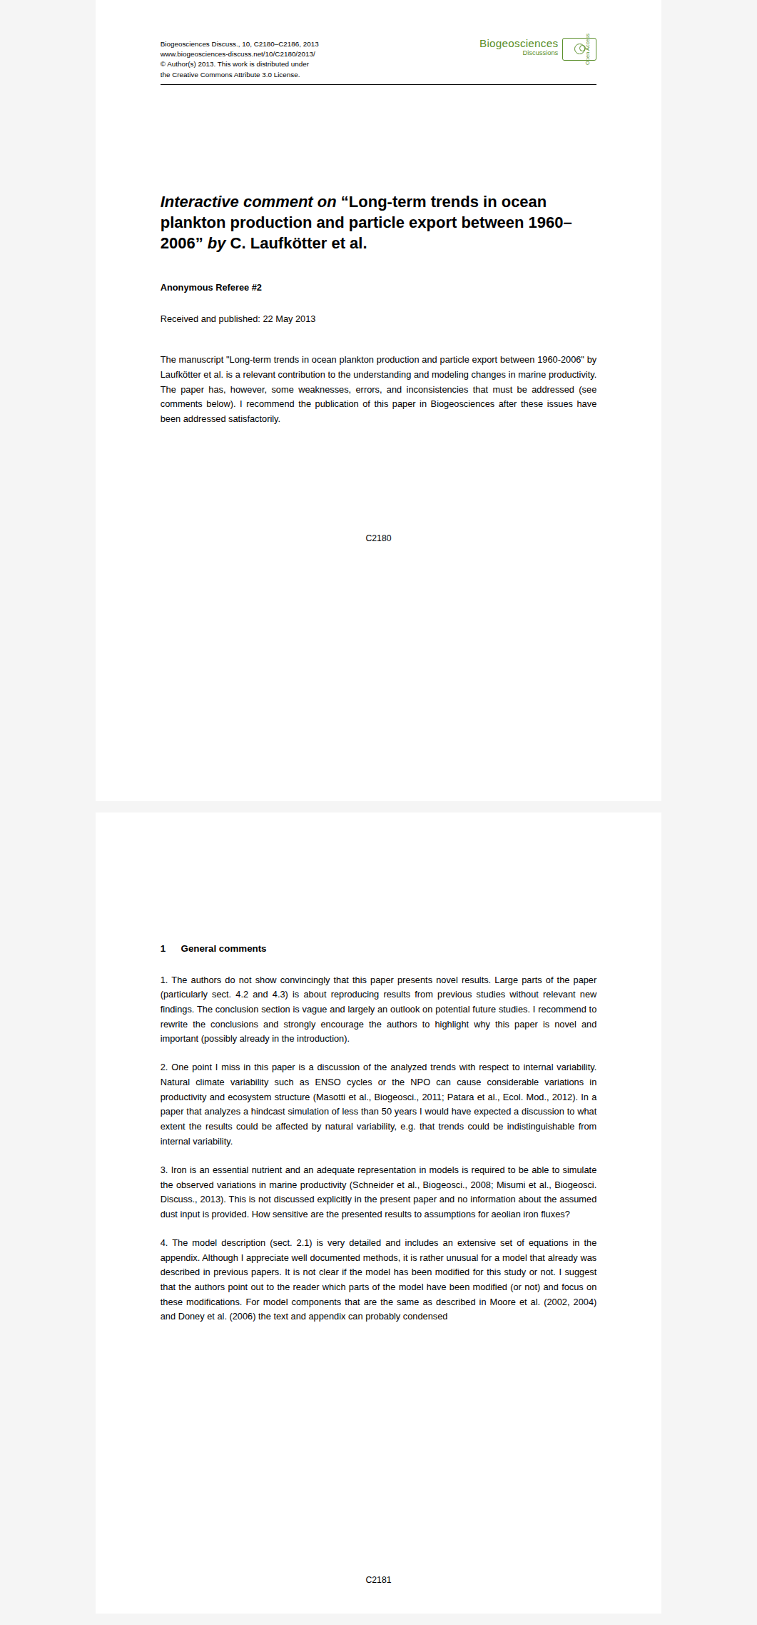Biogeosciences Discuss., 10, C2180–C2186, 2013
www.biogeosciences-discuss.net/10/C2180/2013/
© Author(s) 2013. This work is distributed under
the Creative Commons Attribute 3.0 License.
Biogeosciences
Discussions
Open Access
Interactive comment on “Long-term trends in ocean plankton production and particle export between 1960–2006” by C. Laufkötter et al.
Anonymous Referee #2
Received and published: 22 May 2013
The manuscript "Long-term trends in ocean plankton production and particle export between 1960-2006" by Laufkötter et al. is a relevant contribution to the understanding and modeling changes in marine productivity. The paper has, however, some weaknesses, errors, and inconsistencies that must be addressed (see comments below). I recommend the publication of this paper in Biogeosciences after these issues have been addressed satisfactorily.
C2180
1 General comments
1. The authors do not show convincingly that this paper presents novel results. Large parts of the paper (particularly sect. 4.2 and 4.3) is about reproducing results from previous studies without relevant new findings. The conclusion section is vague and largely an outlook on potential future studies. I recommend to rewrite the conclusions and strongly encourage the authors to highlight why this paper is novel and important (possibly already in the introduction).
2. One point I miss in this paper is a discussion of the analyzed trends with respect to internal variability. Natural climate variability such as ENSO cycles or the NPO can cause considerable variations in productivity and ecosystem structure (Masotti et al., Biogeosci., 2011; Patara et al., Ecol. Mod., 2012). In a paper that analyzes a hindcast simulation of less than 50 years I would have expected a discussion to what extent the results could be affected by natural variability, e.g. that trends could be indistinguishable from internal variability.
3. Iron is an essential nutrient and an adequate representation in models is required to be able to simulate the observed variations in marine productivity (Schneider et al., Biogeosci., 2008; Misumi et al., Biogeosci. Discuss., 2013). This is not discussed explicitly in the present paper and no information about the assumed dust input is provided. How sensitive are the presented results to assumptions for aeolian iron fluxes?
4. The model description (sect. 2.1) is very detailed and includes an extensive set of equations in the appendix. Although I appreciate well documented methods, it is rather unusual for a model that already was described in previous papers. It is not clear if the model has been modified for this study or not. I suggest that the authors point out to the reader which parts of the model have been modified (or not) and focus on these modifications. For model components that are the same as described in Moore et al. (2002, 2004) and Doney et al. (2006) the text and appendix can probably condensed
C2181